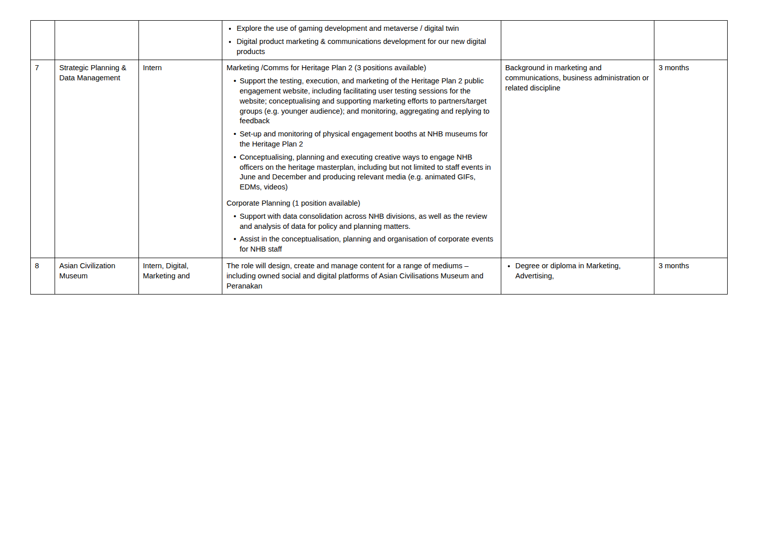| | | | Explore the use of gaming development and metaverse / digital twin Digital product marketing & communications development for our new digital products | | |
| 7 | Strategic Planning & Data Management | Intern | Marketing /Comms for Heritage Plan 2 (3 positions available) Support the testing, execution, and marketing of the Heritage Plan 2 public engagement website, including facilitating user testing sessions for the website; conceptualising and supporting marketing efforts to partners/target groups (e.g. younger audience); and monitoring, aggregating and replying to feedback Set-up and monitoring of physical engagement booths at NHB museums for the Heritage Plan 2 Conceptualising, planning and executing creative ways to engage NHB officers on the heritage masterplan, including but not limited to staff events in June and December and producing relevant media (e.g. animated GIFs, EDMs, videos) Corporate Planning (1 position available) Support with data consolidation across NHB divisions, as well as the review and analysis of data for policy and planning matters. Assist in the conceptualisation, planning and organisation of corporate events for NHB staff | Background in marketing and communications, business administration or related discipline | 3 months |
| 8 | Asian Civilization Museum | Intern, Digital, Marketing and | The role will design, create and manage content for a range of mediums – including owned social and digital platforms of Asian Civilisations Museum and Peranakan | Degree or diploma in Marketing, Advertising, | 3 months |